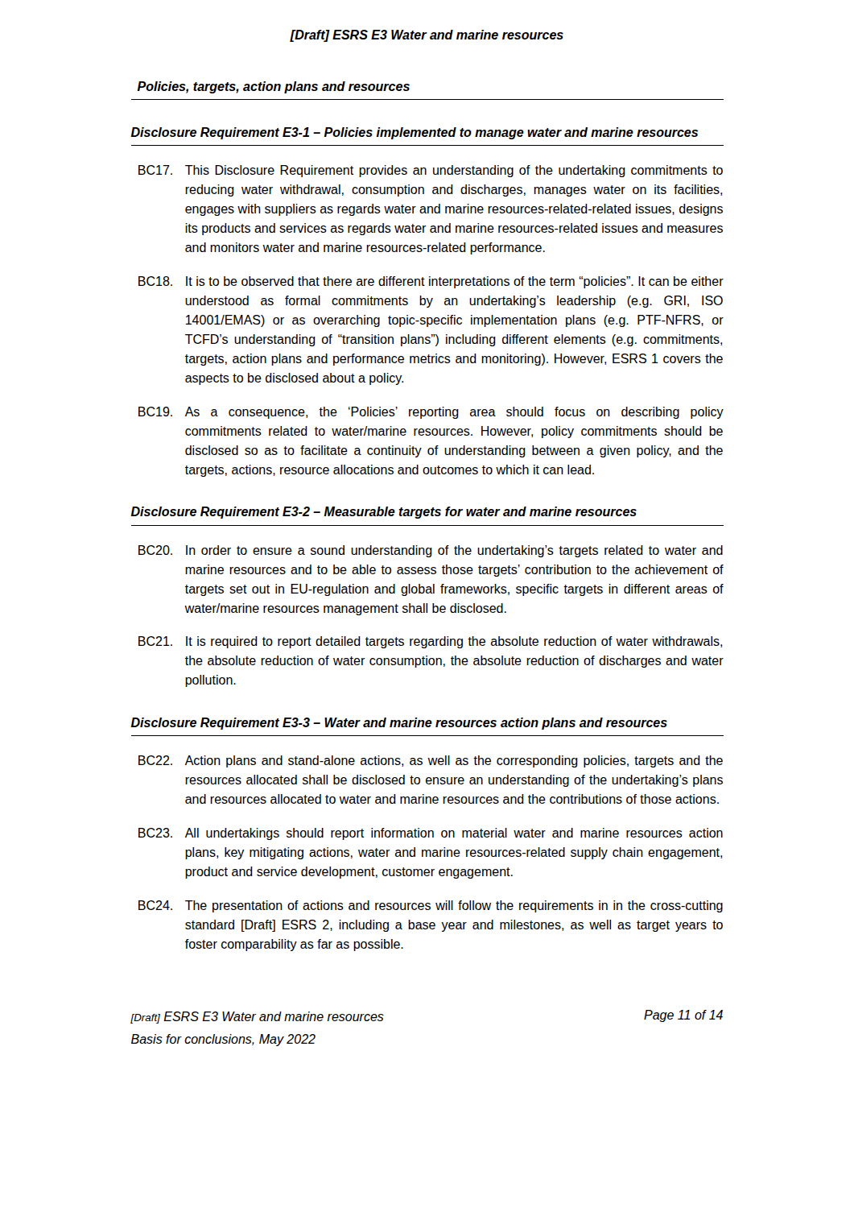[Draft] ESRS E3 Water and marine resources
Policies, targets, action plans and resources
Disclosure Requirement E3-1 – Policies implemented to manage water and marine resources
BC17. This Disclosure Requirement provides an understanding of the undertaking commitments to reducing water withdrawal, consumption and discharges, manages water on its facilities, engages with suppliers as regards water and marine resources-related-related issues, designs its products and services as regards water and marine resources-related issues and measures and monitors water and marine resources-related performance.
BC18. It is to be observed that there are different interpretations of the term “policies”. It can be either understood as formal commitments by an undertaking’s leadership (e.g. GRI, ISO 14001/EMAS) or as overarching topic-specific implementation plans (e.g. PTF-NFRS, or TCFD’s understanding of “transition plans”) including different elements (e.g. commitments, targets, action plans and performance metrics and monitoring). However, ESRS 1 covers the aspects to be disclosed about a policy.
BC19. As a consequence, the ‘Policies’ reporting area should focus on describing policy commitments related to water/marine resources. However, policy commitments should be disclosed so as to facilitate a continuity of understanding between a given policy, and the targets, actions, resource allocations and outcomes to which it can lead.
Disclosure Requirement E3-2 – Measurable targets for water and marine resources
BC20. In order to ensure a sound understanding of the undertaking’s targets related to water and marine resources and to be able to assess those targets’ contribution to the achievement of targets set out in EU-regulation and global frameworks, specific targets in different areas of water/marine resources management shall be disclosed.
BC21. It is required to report detailed targets regarding the absolute reduction of water withdrawals, the absolute reduction of water consumption, the absolute reduction of discharges and water pollution.
Disclosure Requirement E3-3 – Water and marine resources action plans and resources
BC22. Action plans and stand-alone actions, as well as the corresponding policies, targets and the resources allocated shall be disclosed to ensure an understanding of the undertaking’s plans and resources allocated to water and marine resources and the contributions of those actions.
BC23. All undertakings should report information on material water and marine resources action plans, key mitigating actions, water and marine resources-related supply chain engagement, product and service development, customer engagement.
BC24. The presentation of actions and resources will follow the requirements in in the cross-cutting standard [Draft] ESRS 2, including a base year and milestones, as well as target years to foster comparability as far as possible.
[Draft] ESRS E3 Water and marine resources
Basis for conclusions, May 2022
Page 11 of 14